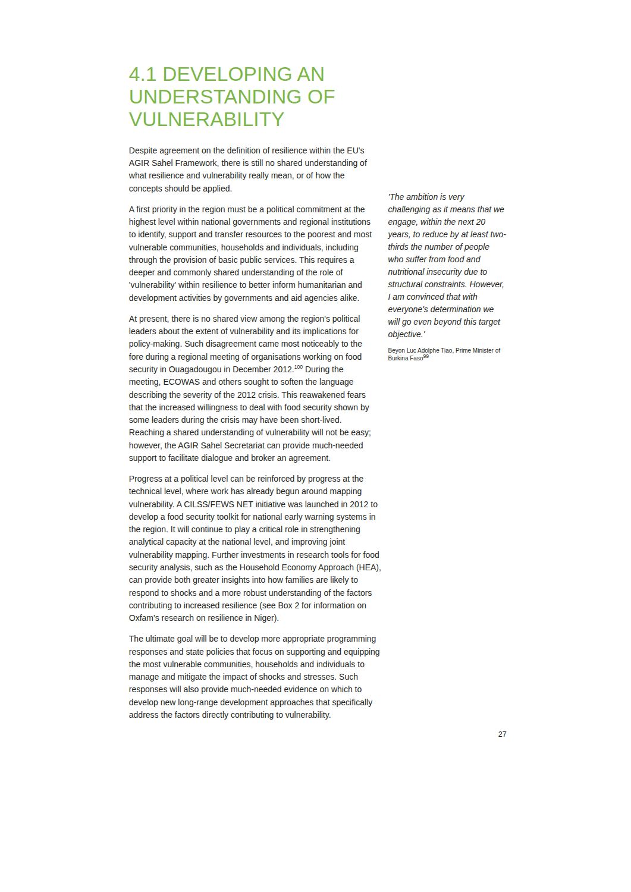4.1 DEVELOPING AN
UNDERSTANDING OF
VULNERABILITY
Despite agreement on the definition of resilience within the EU's AGIR Sahel Framework, there is still no shared understanding of what resilience and vulnerability really mean, or of how the concepts should be applied.
A first priority in the region must be a political commitment at the highest level within national governments and regional institutions to identify, support and transfer resources to the poorest and most vulnerable communities, households and individuals, including through the provision of basic public services. This requires a deeper and commonly shared understanding of the role of 'vulnerability' within resilience to better inform humanitarian and development activities by governments and aid agencies alike.
At present, there is no shared view among the region's political leaders about the extent of vulnerability and its implications for policy-making. Such disagreement came most noticeably to the fore during a regional meeting of organisations working on food security in Ouagadougou in December 2012.100 During the meeting, ECOWAS and others sought to soften the language describing the severity of the 2012 crisis. This reawakened fears that the increased willingness to deal with food security shown by some leaders during the crisis may have been short-lived. Reaching a shared understanding of vulnerability will not be easy; however, the AGIR Sahel Secretariat can provide much-needed support to facilitate dialogue and broker an agreement.
'The ambition is very challenging as it means that we engage, within the next 20 years, to reduce by at least two-thirds the number of people who suffer from food and nutritional insecurity due to structural constraints. However, I am convinced that with everyone's determination we will go even beyond this target objective.'
Beyon Luc Adolphe Tiao, Prime Minister of Burkina Faso99
Progress at a political level can be reinforced by progress at the technical level, where work has already begun around mapping vulnerability. A CILSS/FEWS NET initiative was launched in 2012 to develop a food security toolkit for national early warning systems in the region. It will continue to play a critical role in strengthening analytical capacity at the national level, and improving joint vulnerability mapping. Further investments in research tools for food security analysis, such as the Household Economy Approach (HEA), can provide both greater insights into how families are likely to respond to shocks and a more robust understanding of the factors contributing to increased resilience (see Box 2 for information on Oxfam's research on resilience in Niger).
The ultimate goal will be to develop more appropriate programming responses and state policies that focus on supporting and equipping the most vulnerable communities, households and individuals to manage and mitigate the impact of shocks and stresses. Such responses will also provide much-needed evidence on which to develop new long-range development approaches that specifically address the factors directly contributing to vulnerability.
27